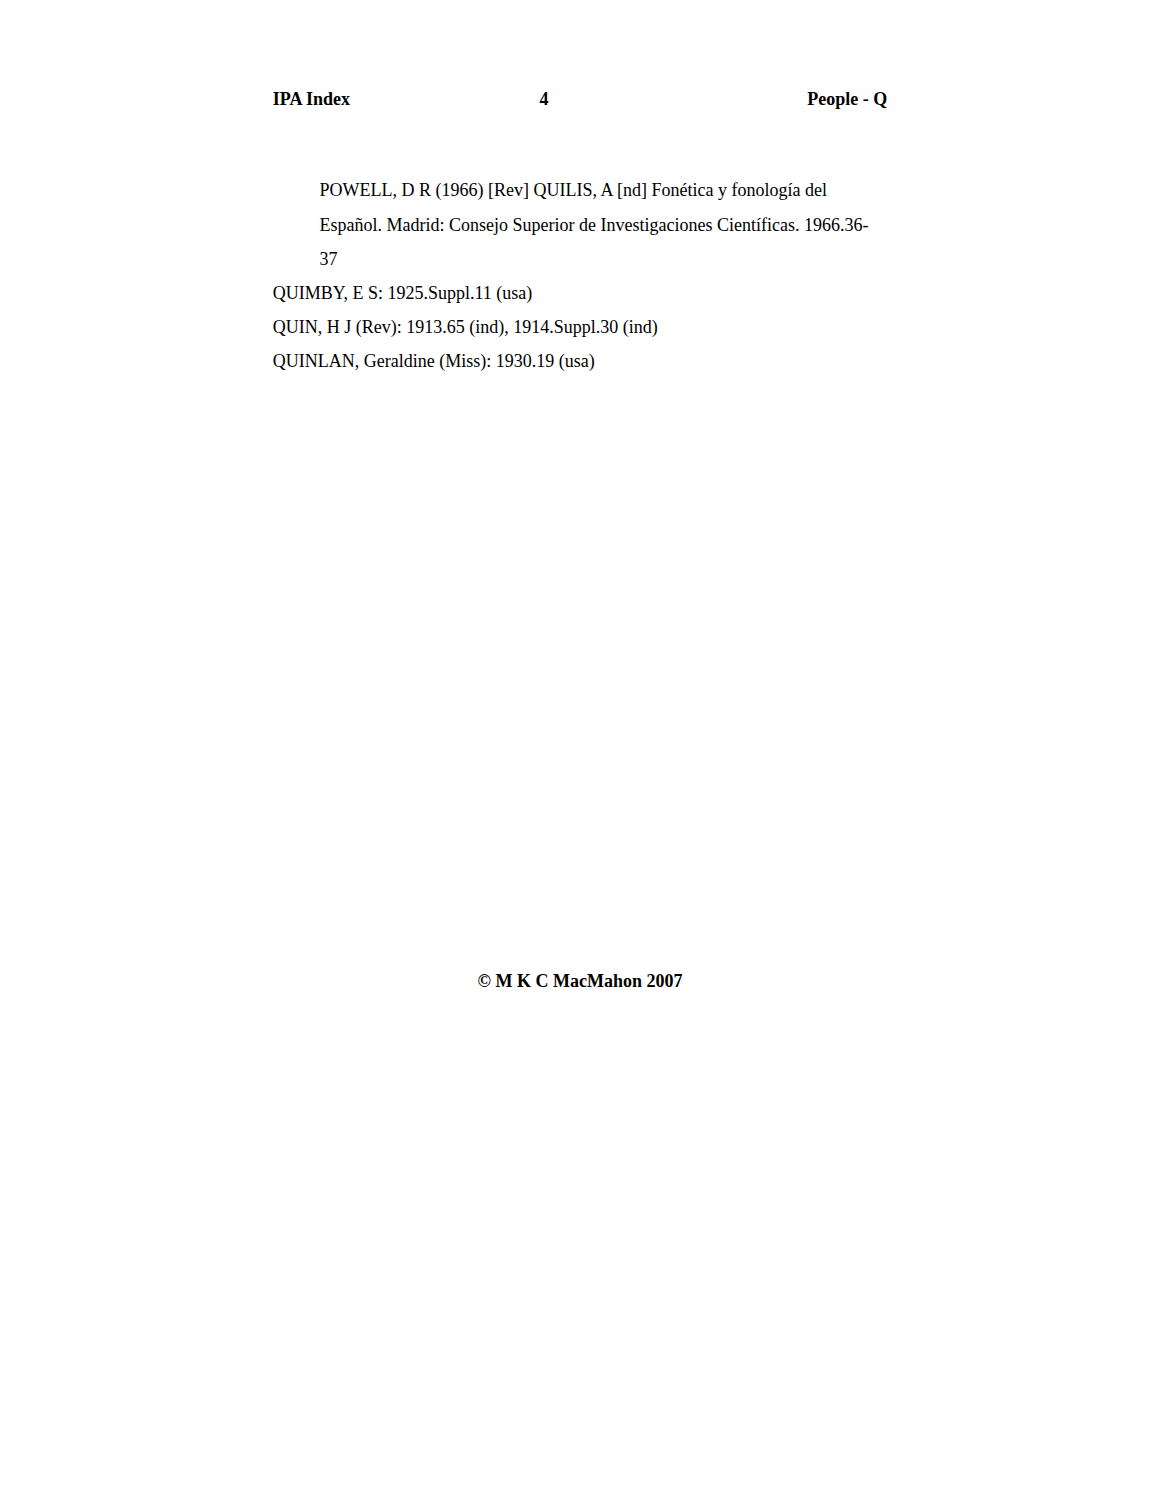IPA Index
4
People - Q
POWELL, D R (1966) [Rev] QUILIS, A [nd] Fonética y fonología del
Español. Madrid: Consejo Superior de Investigaciones Científicas. 1966.36-
37
QUIMBY, E S: 1925.Suppl.11 (usa)
QUIN, H J (Rev): 1913.65 (ind), 1914.Suppl.30 (ind)
QUINLAN, Geraldine (Miss): 1930.19 (usa)
© M K C MacMahon 2007